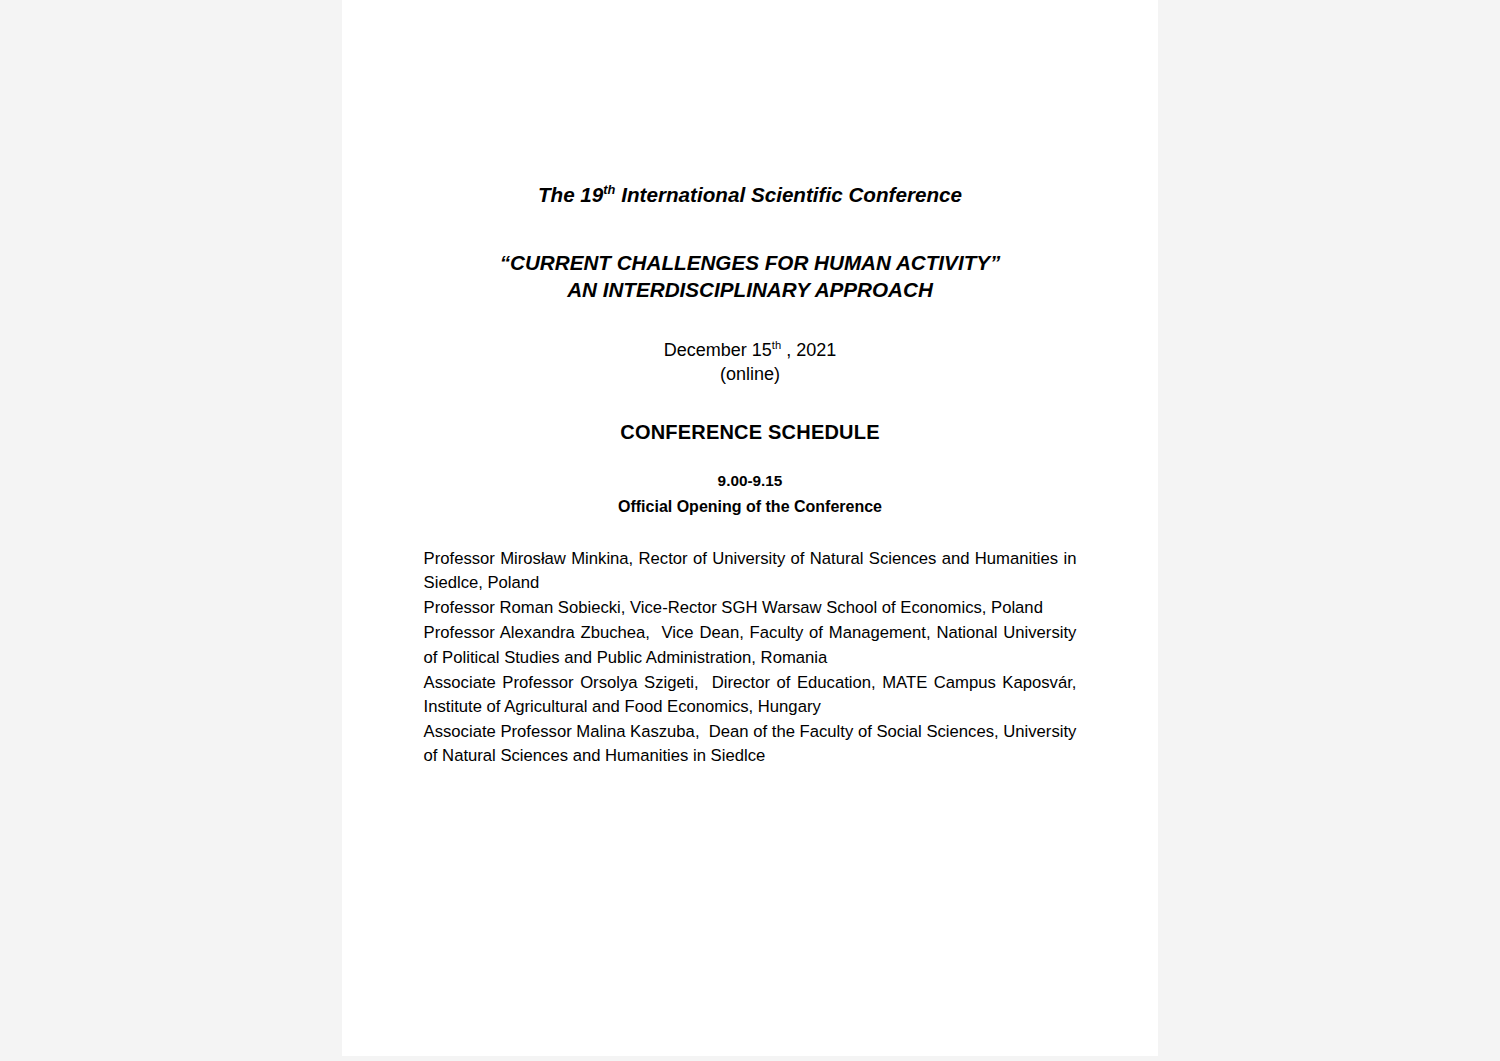The 19th International Scientific Conference
“CURRENT CHALLENGES FOR HUMAN ACTIVITY” AN INTERDISCIPLINARY APPROACH
December 15th , 2021 (online)
CONFERENCE SCHEDULE
9.00-9.15
Official Opening of the Conference
Professor Mirosław Minkina, Rector of University of Natural Sciences and Humanities in Siedlce, Poland
Professor Roman Sobiecki, Vice-Rector SGH Warsaw School of Economics, Poland
Professor Alexandra Zbuchea, Vice Dean, Faculty of Management, National University of Political Studies and Public Administration, Romania
Associate Professor Orsolya Szigeti, Director of Education, MATE Campus Kaposvár, Institute of Agricultural and Food Economics, Hungary
Associate Professor Malina Kaszuba, Dean of the Faculty of Social Sciences, University of Natural Sciences and Humanities in Siedlce